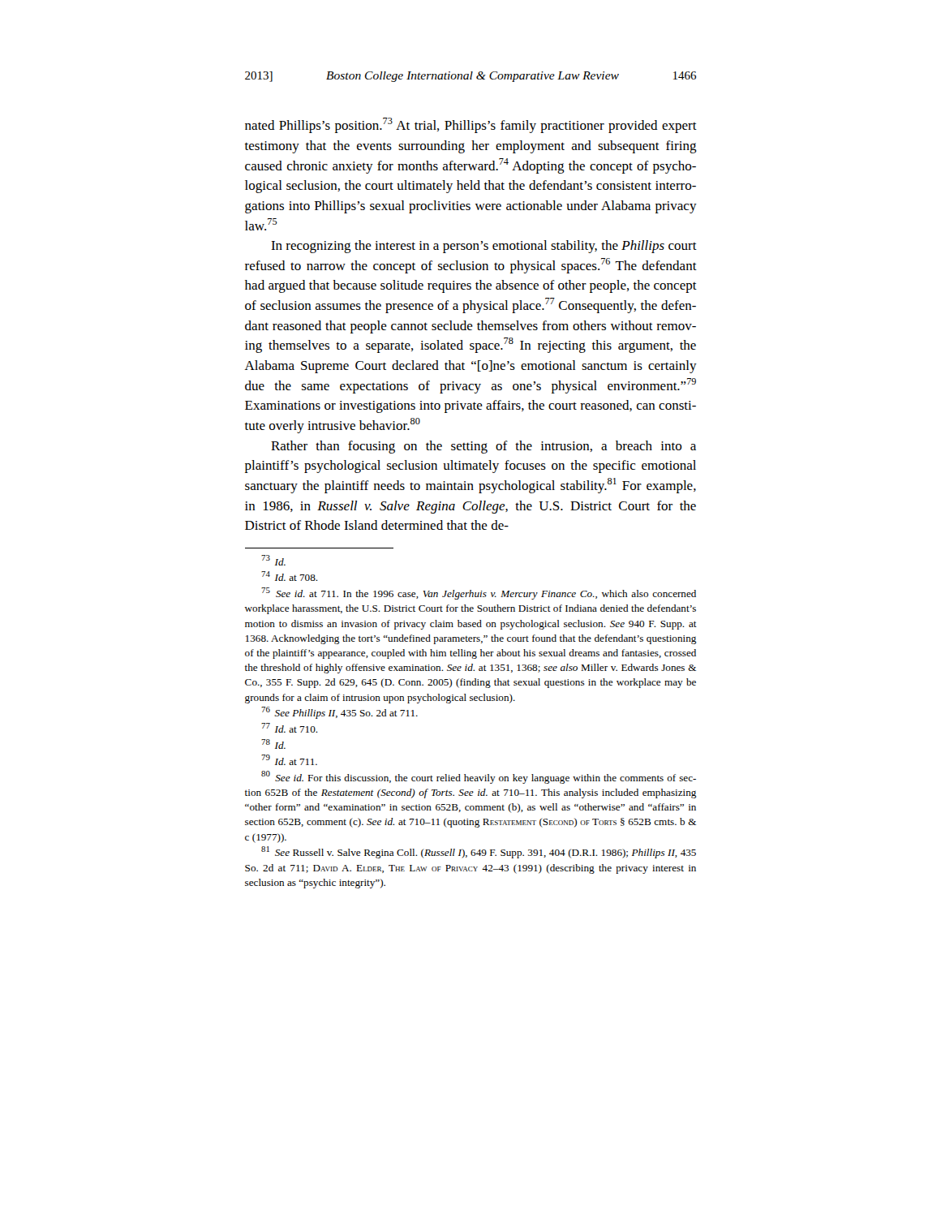2013] Boston College International & Comparative Law Review 1466
nated Phillips’s position.73 At trial, Phillips’s family practitioner provided expert testimony that the events surrounding her employment and subsequent firing caused chronic anxiety for months afterward.74 Adopting the concept of psychological seclusion, the court ultimately held that the defendant’s consistent interrogations into Phillips’s sexual proclivities were actionable under Alabama privacy law.75
In recognizing the interest in a person’s emotional stability, the Phillips court refused to narrow the concept of seclusion to physical spaces.76 The defendant had argued that because solitude requires the absence of other people, the concept of seclusion assumes the presence of a physical place.77 Consequently, the defendant reasoned that people cannot seclude themselves from others without removing themselves to a separate, isolated space.78 In rejecting this argument, the Alabama Supreme Court declared that “[o]ne’s emotional sanctum is certainly due the same expectations of privacy as one’s physical environment.”79 Examinations or investigations into private affairs, the court reasoned, can constitute overly intrusive behavior.80
Rather than focusing on the setting of the intrusion, a breach into a plaintiff’s psychological seclusion ultimately focuses on the specific emotional sanctuary the plaintiff needs to maintain psychological stability.81 For example, in 1986, in Russell v. Salve Regina College, the U.S. District Court for the District of Rhode Island determined that the de-
73 Id.
74 Id. at 708.
75 See id. at 711. In the 1996 case, Van Jelgerhuis v. Mercury Finance Co., which also concerned workplace harassment, the U.S. District Court for the Southern District of Indiana denied the defendant’s motion to dismiss an invasion of privacy claim based on psychological seclusion. See 940 F. Supp. at 1368. Acknowledging the tort’s “undefined parameters,” the court found that the defendant’s questioning of the plaintiff’s appearance, coupled with him telling her about his sexual dreams and fantasies, crossed the threshold of highly offensive examination. See id. at 1351, 1368; see also Miller v. Edwards Jones & Co., 355 F. Supp. 2d 629, 645 (D. Conn. 2005) (finding that sexual questions in the workplace may be grounds for a claim of intrusion upon psychological seclusion).
76 See Phillips II, 435 So. 2d at 711.
77 Id. at 710.
78 Id.
79 Id. at 711.
80 See id. For this discussion, the court relied heavily on key language within the comments of section 652B of the Restatement (Second) of Torts. See id. at 710–11. This analysis included emphasizing “other form” and “examination” in section 652B, comment (b), as well as “otherwise” and “affairs” in section 652B, comment (c). See id. at 710–11 (quoting Restatement (Second) of Torts § 652B cmts. b & c (1977)).
81 See Russell v. Salve Regina Coll. (Russell I), 649 F. Supp. 391, 404 (D.R.I. 1986); Phillips II, 435 So. 2d at 711; David A. Elder, The Law of Privacy 42–43 (1991) (describing the privacy interest in seclusion as “psychic integrity”).